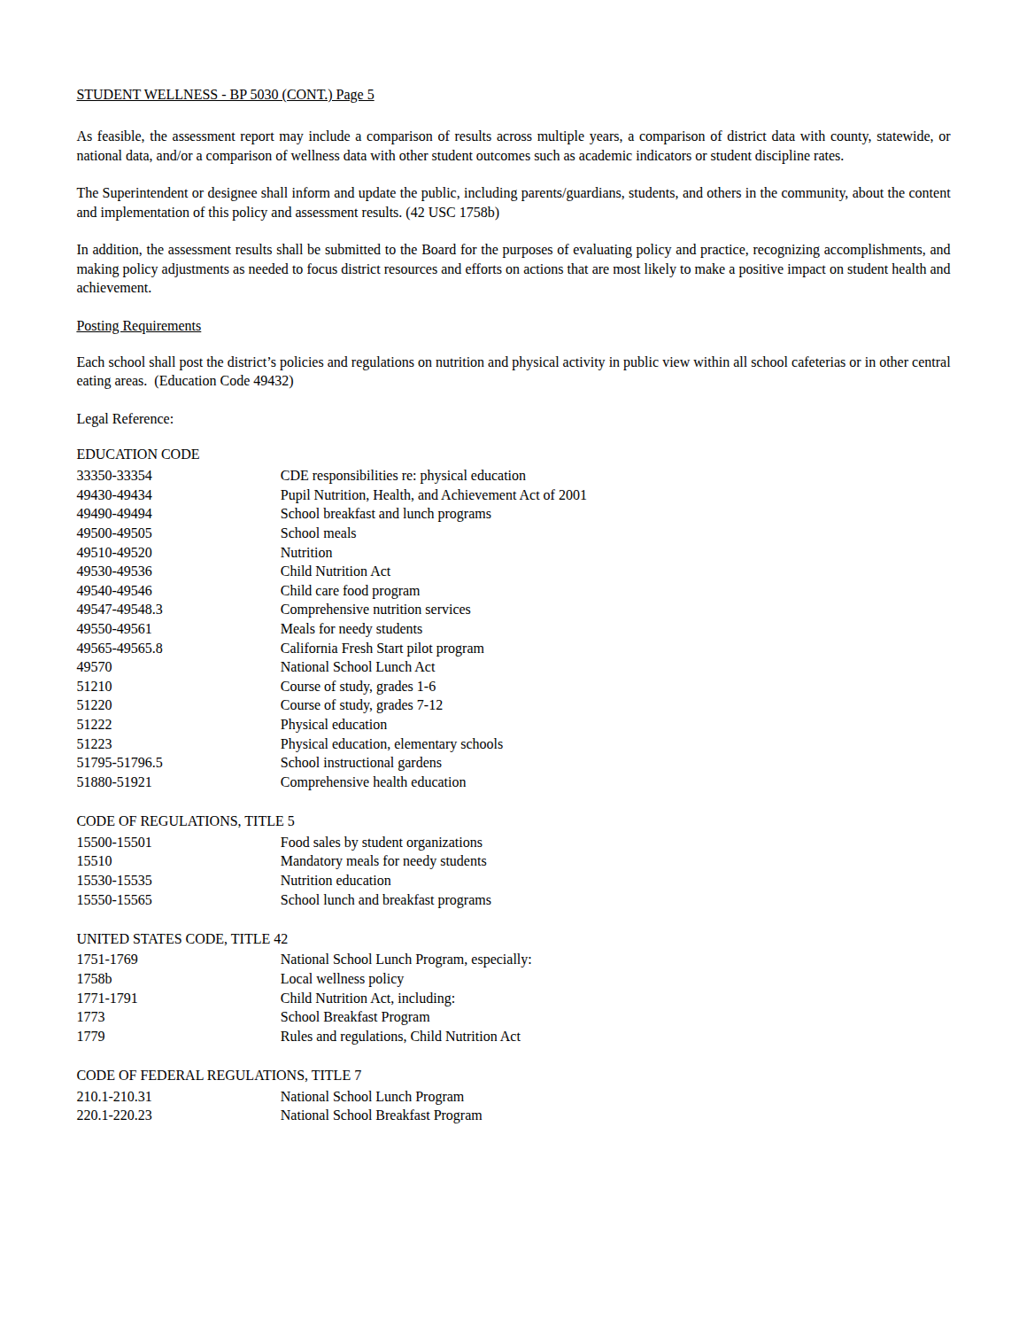STUDENT WELLNESS - BP 5030 (CONT.) Page 5
As feasible, the assessment report may include a comparison of results across multiple years, a comparison of district data with county, statewide, or national data, and/or a comparison of wellness data with other student outcomes such as academic indicators or student discipline rates.
The Superintendent or designee shall inform and update the public, including parents/guardians, students, and others in the community, about the content and implementation of this policy and assessment results. (42 USC 1758b)
In addition, the assessment results shall be submitted to the Board for the purposes of evaluating policy and practice, recognizing accomplishments, and making policy adjustments as needed to focus district resources and efforts on actions that are most likely to make a positive impact on student health and achievement.
Posting Requirements
Each school shall post the district’s policies and regulations on nutrition and physical activity in public view within all school cafeterias or in other central eating areas. (Education Code 49432)
Legal Reference:
EDUCATION CODE
| 33350-33354 | CDE responsibilities re: physical education |
| 49430-49434 | Pupil Nutrition, Health, and Achievement Act of 2001 |
| 49490-49494 | School breakfast and lunch programs |
| 49500-49505 | School meals |
| 49510-49520 | Nutrition |
| 49530-49536 | Child Nutrition Act |
| 49540-49546 | Child care food program |
| 49547-49548.3 | Comprehensive nutrition services |
| 49550-49561 | Meals for needy students |
| 49565-49565.8 | California Fresh Start pilot program |
| 49570 | National School Lunch Act |
| 51210 | Course of study, grades 1-6 |
| 51220 | Course of study, grades 7-12 |
| 51222 | Physical education |
| 51223 | Physical education, elementary schools |
| 51795-51796.5 | School instructional gardens |
| 51880-51921 | Comprehensive health education |
CODE OF REGULATIONS, TITLE 5
| 15500-15501 | Food sales by student organizations |
| 15510 | Mandatory meals for needy students |
| 15530-15535 | Nutrition education |
| 15550-15565 | School lunch and breakfast programs |
UNITED STATES CODE, TITLE 42
| 1751-1769 | National School Lunch Program, especially: |
| 1758b | Local wellness policy |
| 1771-1791 | Child Nutrition Act, including: |
| 1773 | School Breakfast Program |
| 1779 | Rules and regulations, Child Nutrition Act |
CODE OF FEDERAL REGULATIONS, TITLE 7
| 210.1-210.31 | National School Lunch Program |
| 220.1-220.23 | National School Breakfast Program |